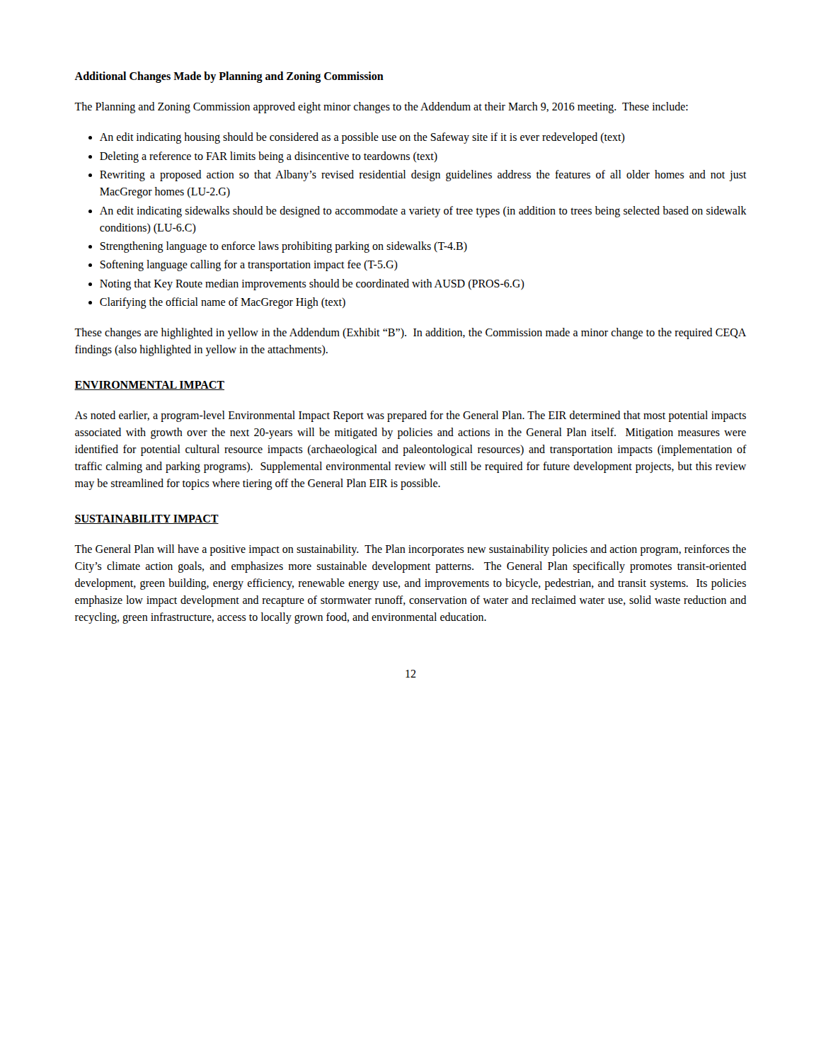Additional Changes Made by Planning and Zoning Commission
The Planning and Zoning Commission approved eight minor changes to the Addendum at their March 9, 2016 meeting. These include:
An edit indicating housing should be considered as a possible use on the Safeway site if it is ever redeveloped (text)
Deleting a reference to FAR limits being a disincentive to teardowns (text)
Rewriting a proposed action so that Albany’s revised residential design guidelines address the features of all older homes and not just MacGregor homes (LU-2.G)
An edit indicating sidewalks should be designed to accommodate a variety of tree types (in addition to trees being selected based on sidewalk conditions) (LU-6.C)
Strengthening language to enforce laws prohibiting parking on sidewalks (T-4.B)
Softening language calling for a transportation impact fee (T-5.G)
Noting that Key Route median improvements should be coordinated with AUSD (PROS-6.G)
Clarifying the official name of MacGregor High (text)
These changes are highlighted in yellow in the Addendum (Exhibit “B”). In addition, the Commission made a minor change to the required CEQA findings (also highlighted in yellow in the attachments).
ENVIRONMENTAL IMPACT
As noted earlier, a program-level Environmental Impact Report was prepared for the General Plan. The EIR determined that most potential impacts associated with growth over the next 20-years will be mitigated by policies and actions in the General Plan itself. Mitigation measures were identified for potential cultural resource impacts (archaeological and paleontological resources) and transportation impacts (implementation of traffic calming and parking programs). Supplemental environmental review will still be required for future development projects, but this review may be streamlined for topics where tiering off the General Plan EIR is possible.
SUSTAINABILITY IMPACT
The General Plan will have a positive impact on sustainability. The Plan incorporates new sustainability policies and action program, reinforces the City’s climate action goals, and emphasizes more sustainable development patterns. The General Plan specifically promotes transit-oriented development, green building, energy efficiency, renewable energy use, and improvements to bicycle, pedestrian, and transit systems. Its policies emphasize low impact development and recapture of stormwater runoff, conservation of water and reclaimed water use, solid waste reduction and recycling, green infrastructure, access to locally grown food, and environmental education.
12